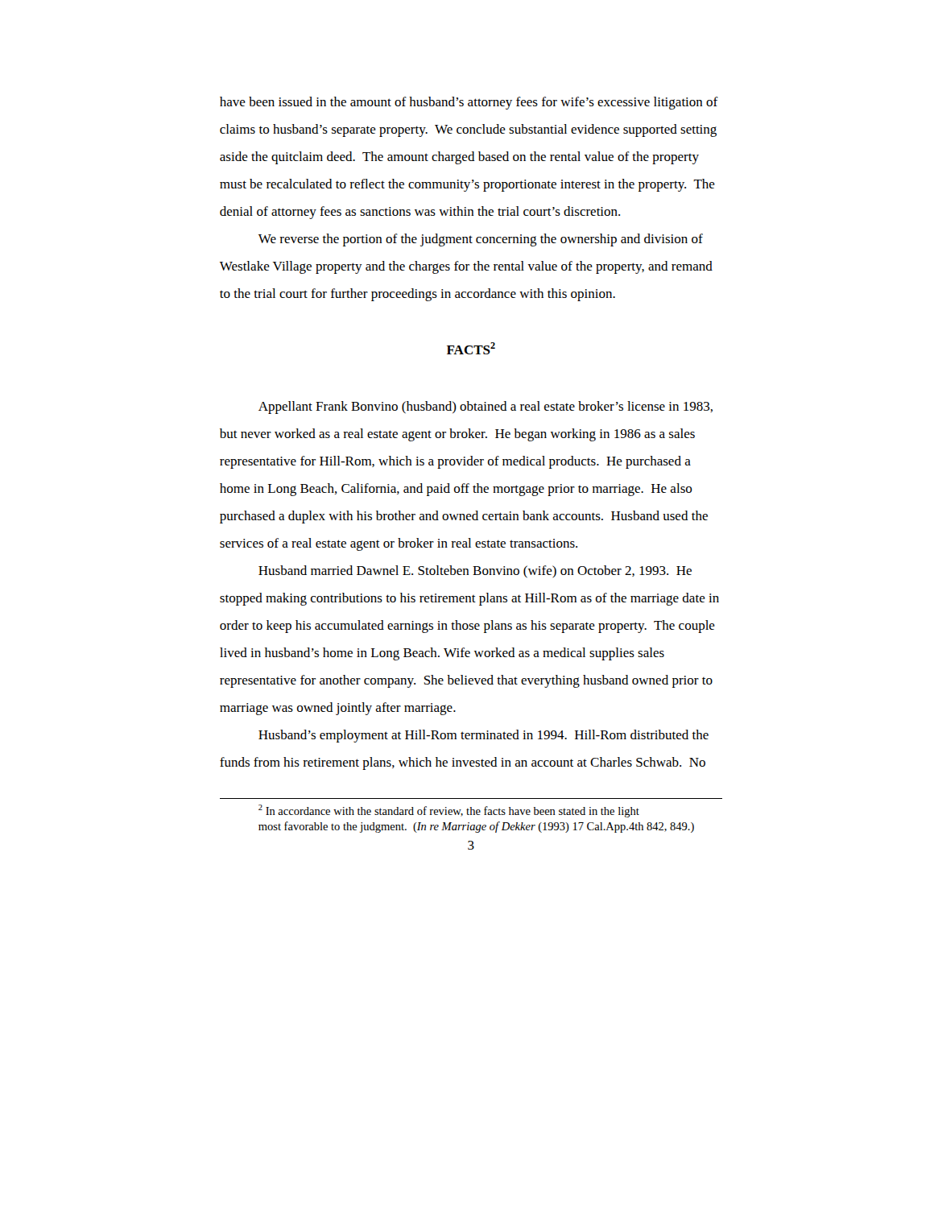have been issued in the amount of husband’s attorney fees for wife’s excessive litigation of claims to husband’s separate property. We conclude substantial evidence supported setting aside the quitclaim deed. The amount charged based on the rental value of the property must be recalculated to reflect the community’s proportionate interest in the property. The denial of attorney fees as sanctions was within the trial court’s discretion.
We reverse the portion of the judgment concerning the ownership and division of Westlake Village property and the charges for the rental value of the property, and remand to the trial court for further proceedings in accordance with this opinion.
FACTS2
Appellant Frank Bonvino (husband) obtained a real estate broker’s license in 1983, but never worked as a real estate agent or broker. He began working in 1986 as a sales representative for Hill-Rom, which is a provider of medical products. He purchased a home in Long Beach, California, and paid off the mortgage prior to marriage. He also purchased a duplex with his brother and owned certain bank accounts. Husband used the services of a real estate agent or broker in real estate transactions.
Husband married Dawnel E. Stolteben Bonvino (wife) on October 2, 1993. He stopped making contributions to his retirement plans at Hill-Rom as of the marriage date in order to keep his accumulated earnings in those plans as his separate property. The couple lived in husband’s home in Long Beach. Wife worked as a medical supplies sales representative for another company. She believed that everything husband owned prior to marriage was owned jointly after marriage.
Husband’s employment at Hill-Rom terminated in 1994. Hill-Rom distributed the funds from his retirement plans, which he invested in an account at Charles Schwab. No
2 In accordance with the standard of review, the facts have been stated in the light
most favorable to the judgment. (In re Marriage of Dekker (1993) 17 Cal.App.4th 842, 849.)
3